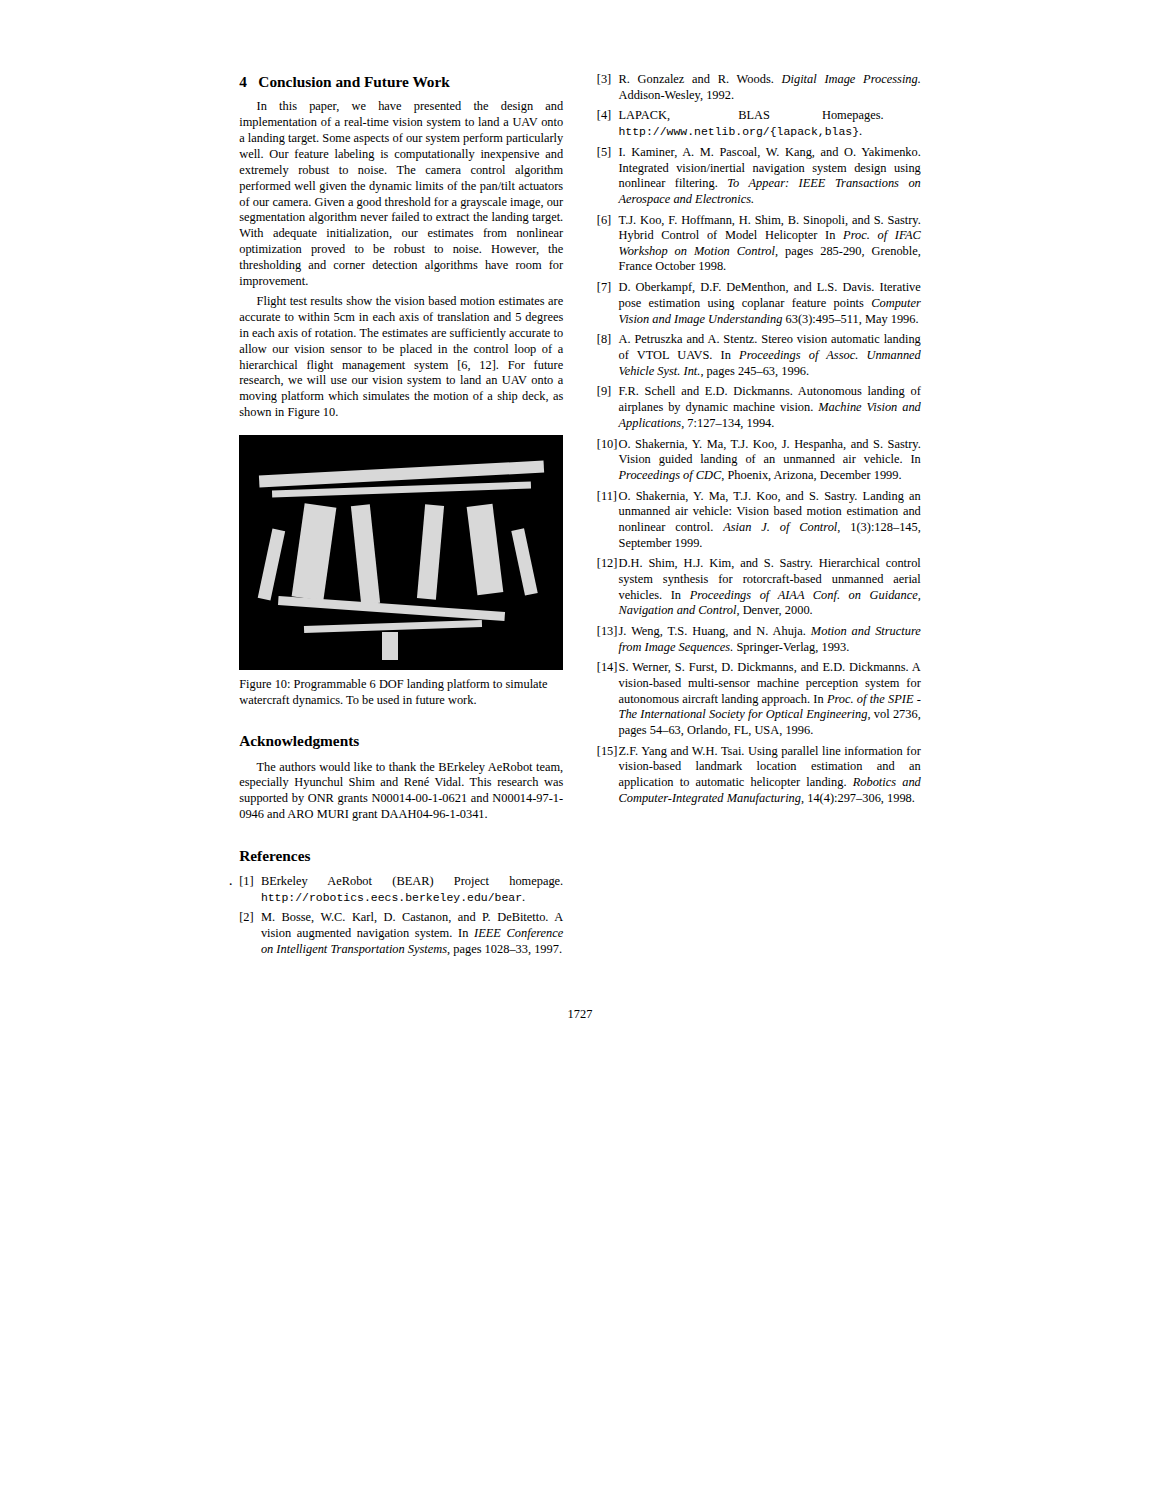4 Conclusion and Future Work
In this paper, we have presented the design and implementation of a real-time vision system to land a UAV onto a landing target. Some aspects of our system perform particularly well. Our feature labeling is computationally inexpensive and extremely robust to noise. The camera control algorithm performed well given the dynamic limits of the pan/tilt actuators of our camera. Given a good threshold for a grayscale image, our segmentation algorithm never failed to extract the landing target. With adequate initialization, our estimates from nonlinear optimization proved to be robust to noise. However, the thresholding and corner detection algorithms have room for improvement.
Flight test results show the vision based motion estimates are accurate to within 5cm in each axis of translation and 5 degrees in each axis of rotation. The estimates are sufficiently accurate to allow our vision sensor to be placed in the control loop of a hierarchical flight management system [6, 12]. For future research, we will use our vision system to land an UAV onto a moving platform which simulates the motion of a ship deck, as shown in Figure 10.
Figure 10: Programmable 6 DOF landing platform to simulate watercraft dynamics. To be used in future work.
Acknowledgments
The authors would like to thank the BErkeley AeRobot team, especially Hyunchul Shim and René Vidal. This research was supported by ONR grants N00014-00-1-0621 and N00014-97-1-0946 and ARO MURI grant DAAH04-96-1-0341.
References
[1]·BErkeley AeRobot (BEAR) Project homepage. http://robotics.eecs.berkeley.edu/bear.
[2] M. Bosse, W.C. Karl, D. Castanon, and P. DeBitetto. A vision augmented navigation system. In IEEE Conference on Intelligent Transportation Systems, pages 1028–33, 1997.
[3] R. Gonzalez and R. Woods. Digital Image Processing. Addison-Wesley, 1992.
[4] LAPACK, BLAS Homepages. http://www.netlib.org/{lapack,blas}.
[5] I. Kaminer, A. M. Pascoal, W. Kang, and O. Yakimenko. Integrated vision/inertial navigation system design using nonlinear filtering. To Appear: IEEE Transactions on Aerospace and Electronics.
[6] T.J. Koo, F. Hoffmann, H. Shim, B. Sinopoli, and S. Sastry. Hybrid Control of Model Helicopter In Proc. of IFAC Workshop on Motion Control, pages 285-290, Grenoble, France October 1998.
[7] D. Oberkampf, D.F. DeMenthon, and L.S. Davis. Iterative pose estimation using coplanar feature points Computer Vision and Image Understanding 63(3):495–511, May 1996.
[8] A. Petruszka and A. Stentz. Stereo vision automatic landing of VTOL UAVS. In Proceedings of Assoc. Unmanned Vehicle Syst. Int., pages 245–63, 1996.
[9] F.R. Schell and E.D. Dickmanns. Autonomous landing of airplanes by dynamic machine vision. Machine Vision and Applications, 7:127–134, 1994.
[10] O. Shakernia, Y. Ma, T.J. Koo, J. Hespanha, and S. Sastry. Vision guided landing of an unmanned air vehicle. In Proceedings of CDC, Phoenix, Arizona, December 1999.
[11] O. Shakernia, Y. Ma, T.J. Koo, and S. Sastry. Landing an unmanned air vehicle: Vision based motion estimation and nonlinear control. Asian J. of Control, 1(3):128–145, September 1999.
[12] D.H. Shim, H.J. Kim, and S. Sastry. Hierarchical control system synthesis for rotorcraft-based unmanned aerial vehicles. In Proceedings of AIAA Conf. on Guidance, Navigation and Control, Denver, 2000.
[13] J. Weng, T.S. Huang, and N. Ahuja. Motion and Structure from Image Sequences. Springer-Verlag, 1993.
[14] S. Werner, S. Furst, D. Dickmanns, and E.D. Dickmanns. A vision-based multi-sensor machine perception system for autonomous aircraft landing approach. In Proc. of the SPIE - The International Society for Optical Engineering, vol 2736, pages 54–63, Orlando, FL, USA, 1996.
[15] Z.F. Yang and W.H. Tsai. Using parallel line information for vision-based landmark location estimation and an application to automatic helicopter landing. Robotics and Computer-Integrated Manufacturing, 14(4):297–306, 1998.
1727